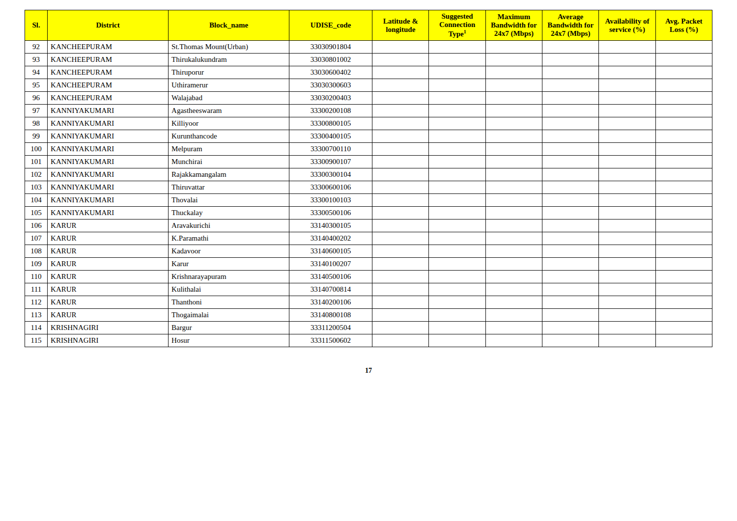| Sl. | District | Block_name | UDISE_code | Latitude & longitude | Suggested Connection Type 1 | Maximum Bandwidth for 24x7 (Mbps) | Average Bandwidth for 24x7 (Mbps) | Availability of service (%) | Avg. Packet Loss (%) |
| --- | --- | --- | --- | --- | --- | --- | --- | --- | --- |
| 92 | KANCHEEPURAM | St.Thomas Mount(Urban) | 33030901804 | | | | | | |
| 93 | KANCHEEPURAM | Thirukalukundram | 33030801002 | | | | | | |
| 94 | KANCHEEPURAM | Thiruporur | 33030600402 | | | | | | |
| 95 | KANCHEEPURAM | Uthiramerur | 33030300603 | | | | | | |
| 96 | KANCHEEPURAM | Walajabad | 33030200403 | | | | | | |
| 97 | KANNIYAKUMARI | Agastheeswaram | 33300200108 | | | | | | |
| 98 | KANNIYAKUMARI | Killiyoor | 33300800105 | | | | | | |
| 99 | KANNIYAKUMARI | Kurunthancode | 33300400105 | | | | | | |
| 100 | KANNIYAKUMARI | Melpuram | 33300700110 | | | | | | |
| 101 | KANNIYAKUMARI | Munchirai | 33300900107 | | | | | | |
| 102 | KANNIYAKUMARI | Rajakkamangalam | 33300300104 | | | | | | |
| 103 | KANNIYAKUMARI | Thiruvattar | 33300600106 | | | | | | |
| 104 | KANNIYAKUMARI | Thovalai | 33300100103 | | | | | | |
| 105 | KANNIYAKUMARI | Thuckalay | 33300500106 | | | | | | |
| 106 | KARUR | Aravakurichi | 33140300105 | | | | | | |
| 107 | KARUR | K.Paramathi | 33140400202 | | | | | | |
| 108 | KARUR | Kadavoor | 33140600105 | | | | | | |
| 109 | KARUR | Karur | 33140100207 | | | | | | |
| 110 | KARUR | Krishnarayapuram | 33140500106 | | | | | | |
| 111 | KARUR | Kulithalai | 33140700814 | | | | | | |
| 112 | KARUR | Thanthoni | 33140200106 | | | | | | |
| 113 | KARUR | Thogaimalai | 33140800108 | | | | | | |
| 114 | KRISHNAGIRI | Bargur | 33311200504 | | | | | | |
| 115 | KRISHNAGIRI | Hosur | 33311500602 | | | | | | |
17